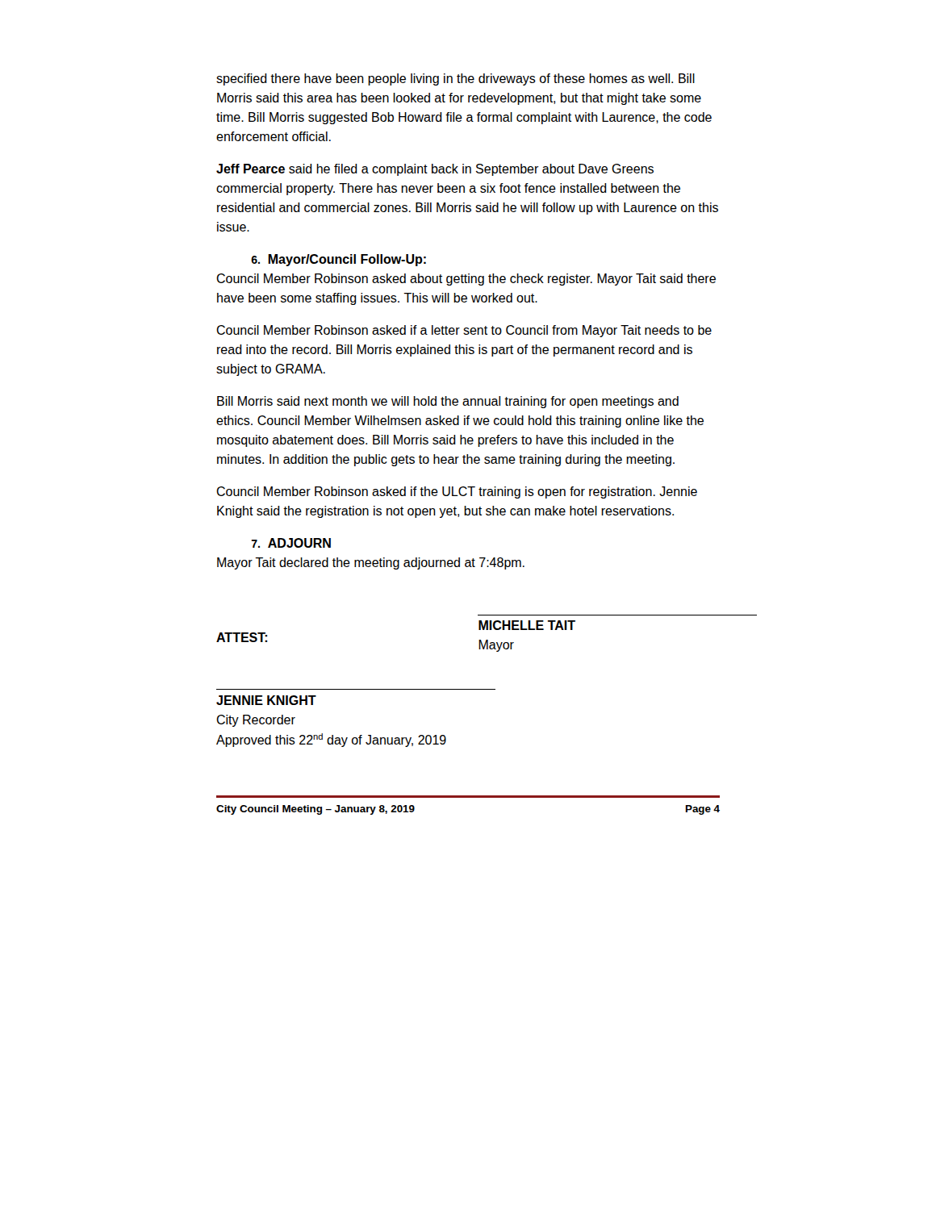specified there have been people living in the driveways of these homes as well. Bill Morris said this area has been looked at for redevelopment, but that might take some time. Bill Morris suggested Bob Howard file a formal complaint with Laurence, the code enforcement official.
Jeff Pearce said he filed a complaint back in September about Dave Greens commercial property. There has never been a six foot fence installed between the residential and commercial zones. Bill Morris said he will follow up with Laurence on this issue.
6. Mayor/Council Follow-Up:
Council Member Robinson asked about getting the check register. Mayor Tait said there have been some staffing issues. This will be worked out.
Council Member Robinson asked if a letter sent to Council from Mayor Tait needs to be read into the record. Bill Morris explained this is part of the permanent record and is subject to GRAMA.
Bill Morris said next month we will hold the annual training for open meetings and ethics. Council Member Wilhelmsen asked if we could hold this training online like the mosquito abatement does. Bill Morris said he prefers to have this included in the minutes. In addition the public gets to hear the same training during the meeting.
Council Member Robinson asked if the ULCT training is open for registration. Jennie Knight said the registration is not open yet, but she can make hotel reservations.
7. ADJOURN
Mayor Tait declared the meeting adjourned at 7:48pm.
ATTEST:
MICHELLE TAIT
Mayor
JENNIE KNIGHT
City Recorder
Approved this 22nd day of January, 2019
City Council Meeting – January 8, 2019 Page 4